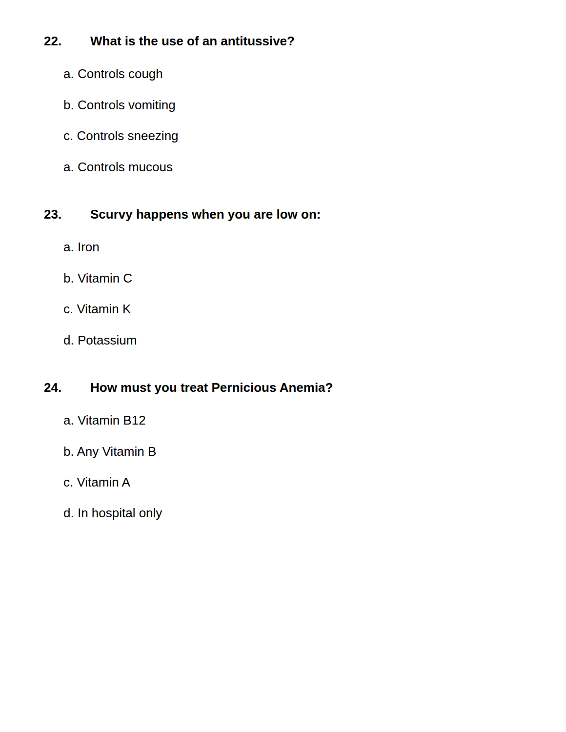22. What is the use of an antitussive?
a. Controls cough
b. Controls vomiting
c. Controls sneezing
a. Controls mucous
23. Scurvy happens when you are low on:
a. Iron
b. Vitamin C
c. Vitamin K
d. Potassium
24. How must you treat Pernicious Anemia?
a. Vitamin B12
b. Any Vitamin B
c. Vitamin A
d. In hospital only